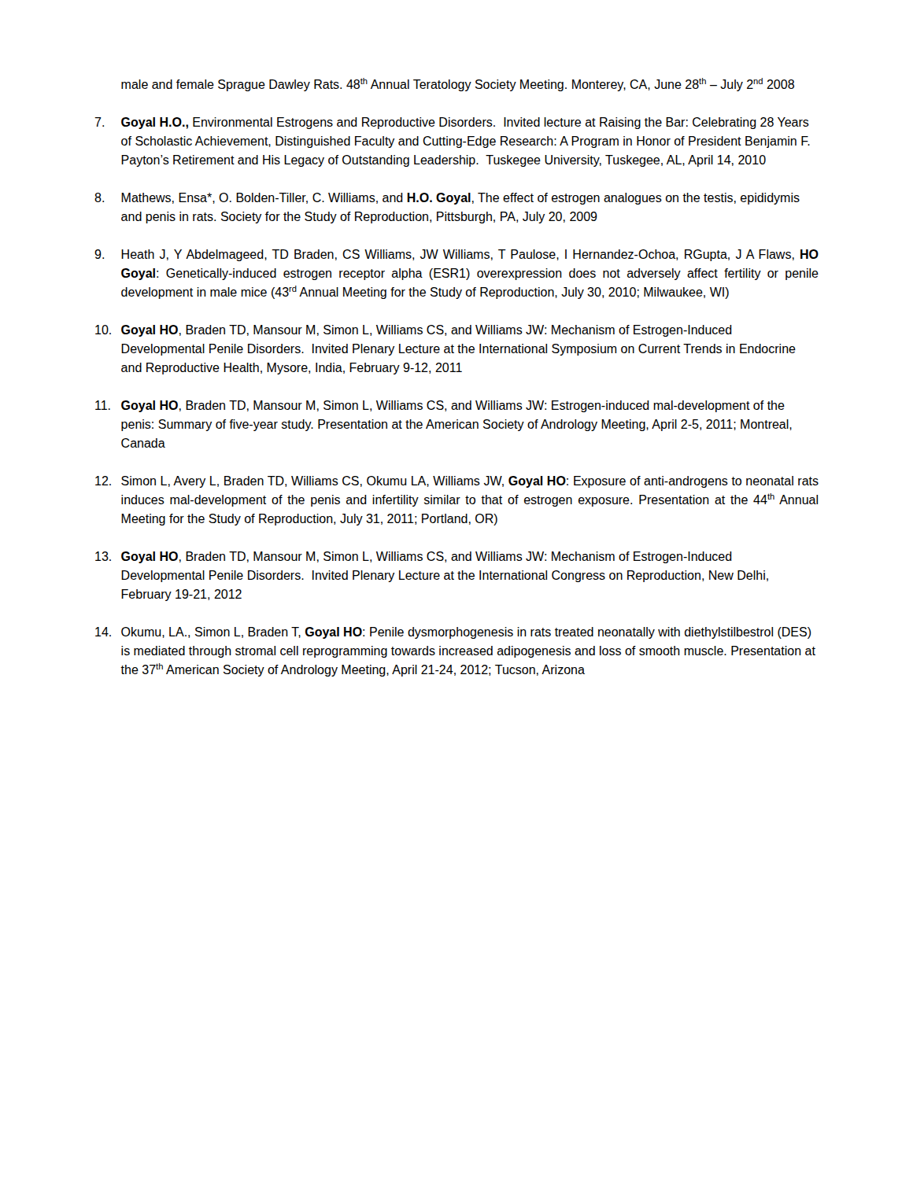male and female Sprague Dawley Rats. 48th Annual Teratology Society Meeting. Monterey, CA, June 28th – July 2nd 2008
7. Goyal H.O., Environmental Estrogens and Reproductive Disorders. Invited lecture at Raising the Bar: Celebrating 28 Years of Scholastic Achievement, Distinguished Faculty and Cutting-Edge Research: A Program in Honor of President Benjamin F. Payton’s Retirement and His Legacy of Outstanding Leadership. Tuskegee University, Tuskegee, AL, April 14, 2010
8. Mathews, Ensa*, O. Bolden-Tiller, C. Williams, and H.O. Goyal, The effect of estrogen analogues on the testis, epididymis and penis in rats. Society for the Study of Reproduction, Pittsburgh, PA, July 20, 2009
9. Heath J, Y Abdelmageed, TD Braden, CS Williams, JW Williams, T Paulose, I Hernandez-Ochoa, RGupta, J A Flaws, HO Goyal: Genetically-induced estrogen receptor alpha (ESR1) overexpression does not adversely affect fertility or penile development in male mice (43rd Annual Meeting for the Study of Reproduction, July 30, 2010; Milwaukee, WI)
10. Goyal HO, Braden TD, Mansour M, Simon L, Williams CS, and Williams JW: Mechanism of Estrogen-Induced Developmental Penile Disorders. Invited Plenary Lecture at the International Symposium on Current Trends in Endocrine and Reproductive Health, Mysore, India, February 9-12, 2011
11. Goyal HO, Braden TD, Mansour M, Simon L, Williams CS, and Williams JW: Estrogen-induced mal-development of the penis: Summary of five-year study. Presentation at the American Society of Andrology Meeting, April 2-5, 2011; Montreal, Canada
12. Simon L, Avery L, Braden TD, Williams CS, Okumu LA, Williams JW, Goyal HO: Exposure of anti-androgens to neonatal rats induces mal-development of the penis and infertility similar to that of estrogen exposure. Presentation at the 44th Annual Meeting for the Study of Reproduction, July 31, 2011; Portland, OR)
13. Goyal HO, Braden TD, Mansour M, Simon L, Williams CS, and Williams JW: Mechanism of Estrogen-Induced Developmental Penile Disorders. Invited Plenary Lecture at the International Congress on Reproduction, New Delhi, February 19-21, 2012
14. Okumu, LA., Simon L, Braden T, Goyal HO: Penile dysmorphogenesis in rats treated neonatally with diethylstilbestrol (DES) is mediated through stromal cell reprogramming towards increased adipogenesis and loss of smooth muscle. Presentation at the 37th American Society of Andrology Meeting, April 21-24, 2012; Tucson, Arizona